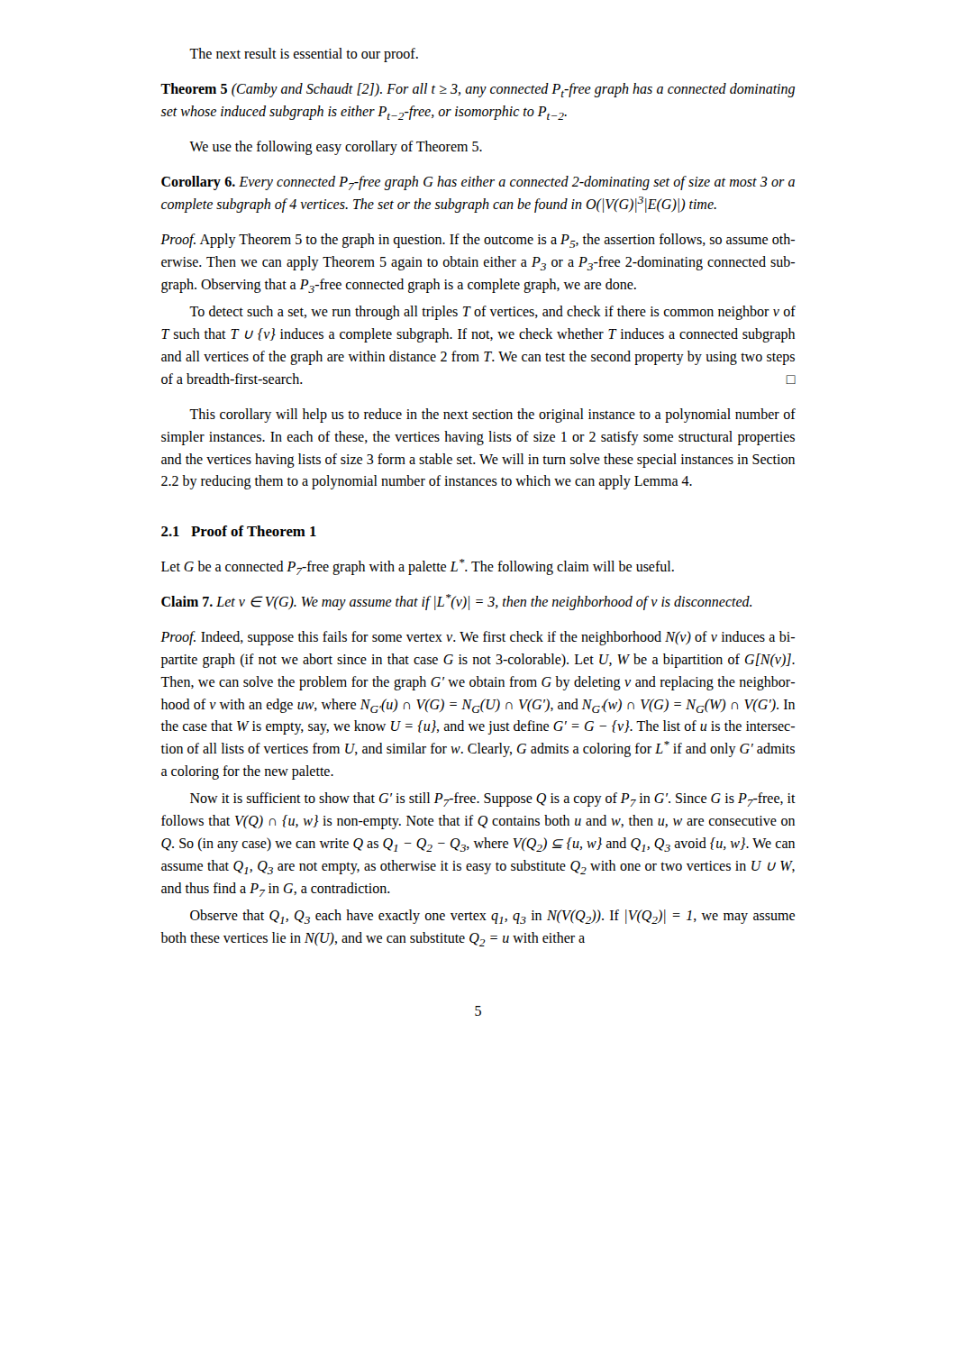The next result is essential to our proof.
Theorem 5 (Camby and Schaudt [2]). For all t ≥ 3, any connected Pt-free graph has a connected dominating set whose induced subgraph is either Pt−2-free, or isomorphic to Pt−2.
We use the following easy corollary of Theorem 5.
Corollary 6. Every connected P7-free graph G has either a connected 2-dominating set of size at most 3 or a complete subgraph of 4 vertices. The set or the subgraph can be found in O(|V(G)|3|E(G)|) time.
Proof. Apply Theorem 5 to the graph in question. If the outcome is a P5, the assertion follows, so assume otherwise. Then we can apply Theorem 5 again to obtain either a P3 or a P3-free 2-dominating connected subgraph. Observing that a P3-free connected graph is a complete graph, we are done.
To detect such a set, we run through all triples T of vertices, and check if there is common neighbor v of T such that T ∪ {v} induces a complete subgraph. If not, we check whether T induces a connected subgraph and all vertices of the graph are within distance 2 from T. We can test the second property by using two steps of a breadth-first-search. □
This corollary will help us to reduce in the next section the original instance to a polynomial number of simpler instances. In each of these, the vertices having lists of size 1 or 2 satisfy some structural properties and the vertices having lists of size 3 form a stable set. We will in turn solve these special instances in Section 2.2 by reducing them to a polynomial number of instances to which we can apply Lemma 4.
2.1 Proof of Theorem 1
Let G be a connected P7-free graph with a palette L*. The following claim will be useful.
Claim 7. Let v ∈ V(G). We may assume that if |L*(v)| = 3, then the neighborhood of v is disconnected.
Proof. Indeed, suppose this fails for some vertex v. We first check if the neighborhood N(v) of v induces a bipartite graph (if not we abort since in that case G is not 3-colorable). Let U, W be a bipartition of G[N(v)]. Then, we can solve the problem for the graph G′ we obtain from G by deleting v and replacing the neighborhood of v with an edge uw, where NG′(u) ∩ V(G) = NG(U) ∩ V(G′), and NG′(w) ∩ V(G) = NG(W) ∩ V(G′). In the case that W is empty, say, we know U = {u}, and we just define G′ = G − {v}. The list of u is the intersection of all lists of vertices from U, and similar for w. Clearly, G admits a coloring for L* if and only G′ admits a coloring for the new palette.
Now it is sufficient to show that G′ is still P7-free. Suppose Q is a copy of P7 in G′. Since G is P7-free, it follows that V(Q) ∩ {u, w} is non-empty. Note that if Q contains both u and w, then u, w are consecutive on Q. So (in any case) we can write Q as Q1 − Q2 − Q3, where V(Q2) ⊆ {u, w} and Q1, Q3 avoid {u, w}. We can assume that Q1, Q3 are not empty, as otherwise it is easy to substitute Q2 with one or two vertices in U ∪ W, and thus find a P7 in G, a contradiction.
Observe that Q1, Q3 each have exactly one vertex q1, q3 in N(V(Q2)). If |V(Q2)| = 1, we may assume both these vertices lie in N(U), and we can substitute Q2 = u with either a
5